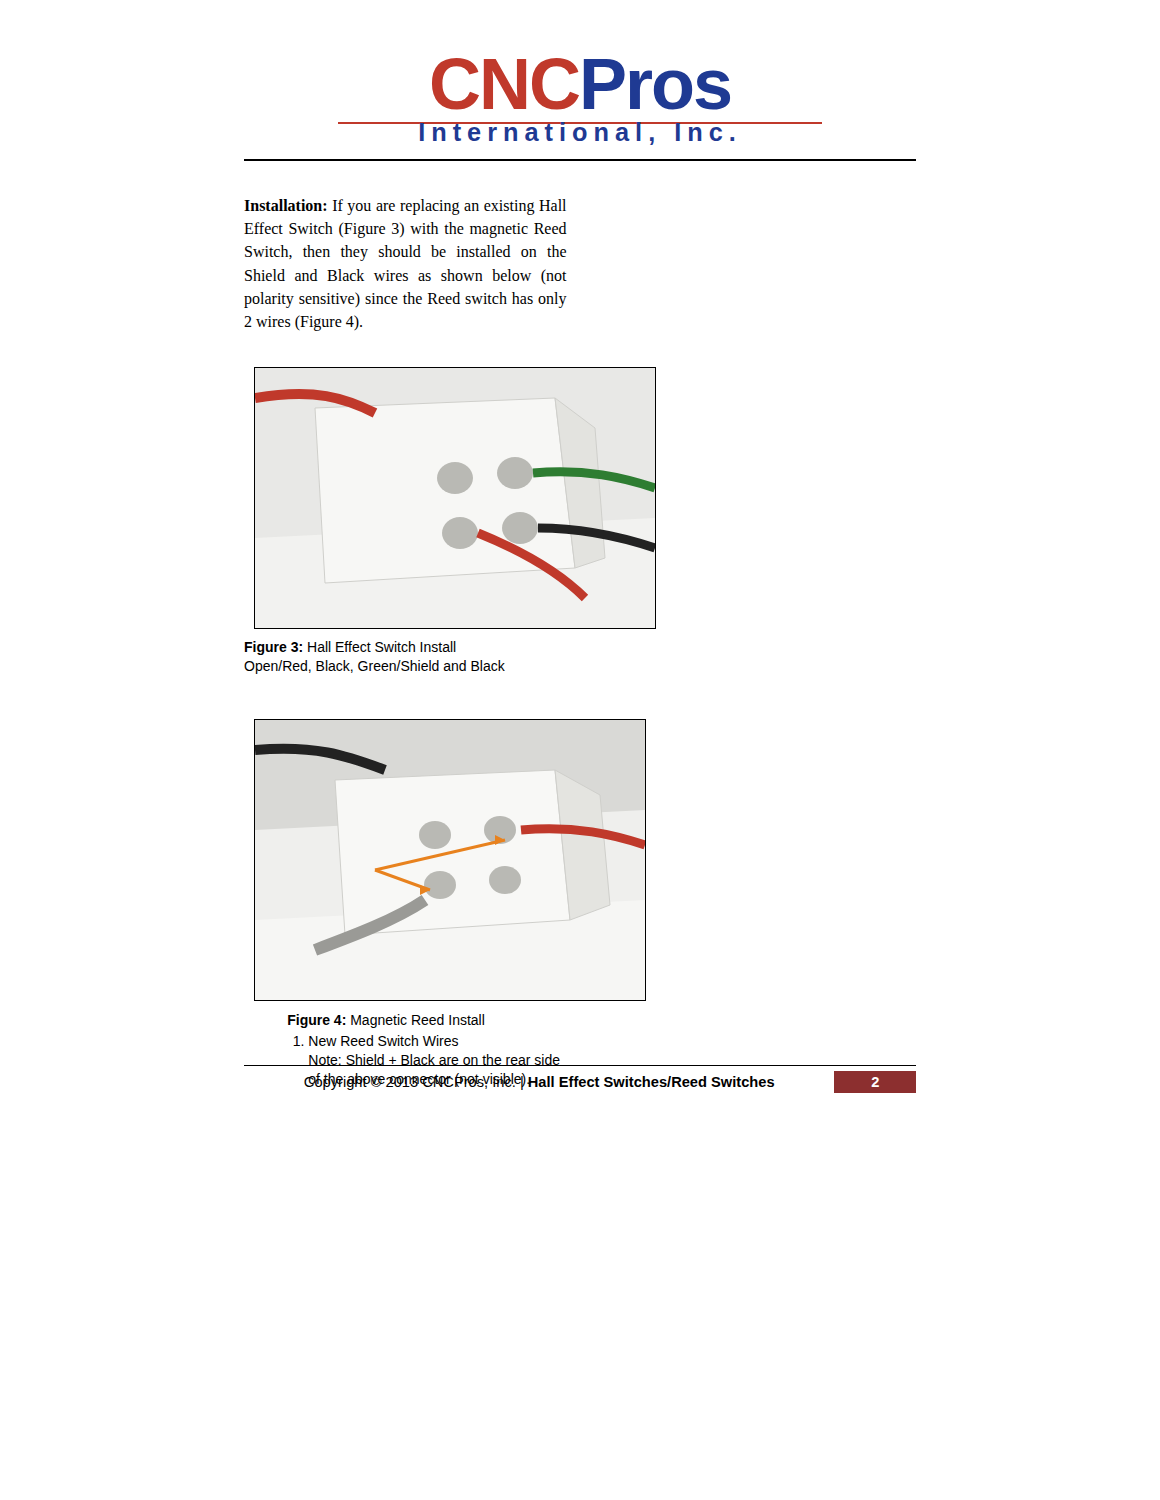CNC Pros
International, Inc.
Installation: If you are replacing an existing Hall Effect Switch (Figure 3) with the magnetic Reed Switch, then they should be installed on the Shield and Black wires as shown below (not polarity sensitive) since the Reed switch has only 2 wires (Figure 4).
Figure 3: Hall Effect Switch Install
Open/Red, Black, Green/Shield and Black
Figure 4: Magnetic Reed Install
New Reed Switch Wires
Note: Shield + Black are on the rear side of the above connector (not visible).
Copyright © 2013 CNCPros, Inc. | Hall Effect Switches/Reed Switches
2